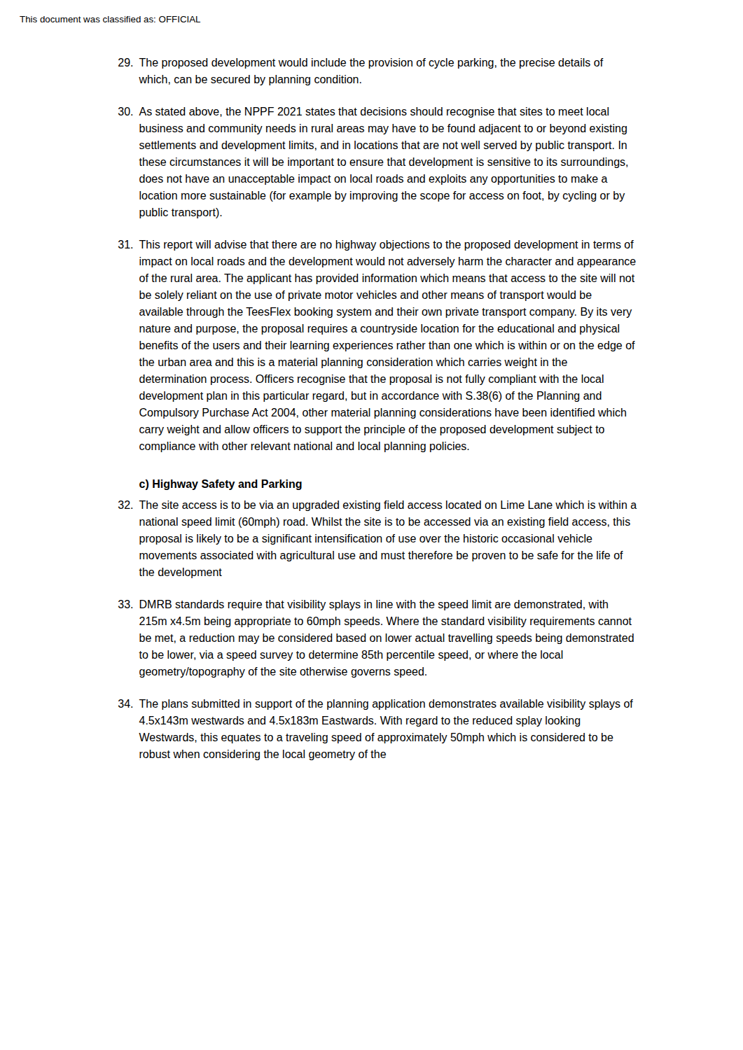This document was classified as: OFFICIAL
29. The proposed development would include the provision of cycle parking, the precise details of which, can be secured by planning condition.
30. As stated above, the NPPF 2021 states that decisions should recognise that sites to meet local business and community needs in rural areas may have to be found adjacent to or beyond existing settlements and development limits, and in locations that are not well served by public transport. In these circumstances it will be important to ensure that development is sensitive to its surroundings, does not have an unacceptable impact on local roads and exploits any opportunities to make a location more sustainable (for example by improving the scope for access on foot, by cycling or by public transport).
31. This report will advise that there are no highway objections to the proposed development in terms of impact on local roads and the development would not adversely harm the character and appearance of the rural area. The applicant has provided information which means that access to the site will not be solely reliant on the use of private motor vehicles and other means of transport would be available through the TeesFlex booking system and their own private transport company. By its very nature and purpose, the proposal requires a countryside location for the educational and physical benefits of the users and their learning experiences rather than one which is within or on the edge of the urban area and this is a material planning consideration which carries weight in the determination process. Officers recognise that the proposal is not fully compliant with the local development plan in this particular regard, but in accordance with S.38(6) of the Planning and Compulsory Purchase Act 2004, other material planning considerations have been identified which carry weight and allow officers to support the principle of the proposed development subject to compliance with other relevant national and local planning policies.
c) Highway Safety and Parking
32. The site access is to be via an upgraded existing field access located on Lime Lane which is within a national speed limit (60mph) road. Whilst the site is to be accessed via an existing field access, this proposal is likely to be a significant intensification of use over the historic occasional vehicle movements associated with agricultural use and must therefore be proven to be safe for the life of the development
33. DMRB standards require that visibility splays in line with the speed limit are demonstrated, with 215m x4.5m being appropriate to 60mph speeds. Where the standard visibility requirements cannot be met, a reduction may be considered based on lower actual travelling speeds being demonstrated to be lower, via a speed survey to determine 85th percentile speed, or where the local geometry/topography of the site otherwise governs speed.
34. The plans submitted in support of the planning application demonstrates available visibility splays of 4.5x143m westwards and 4.5x183m Eastwards. With regard to the reduced splay looking Westwards, this equates to a traveling speed of approximately 50mph which is considered to be robust when considering the local geometry of the